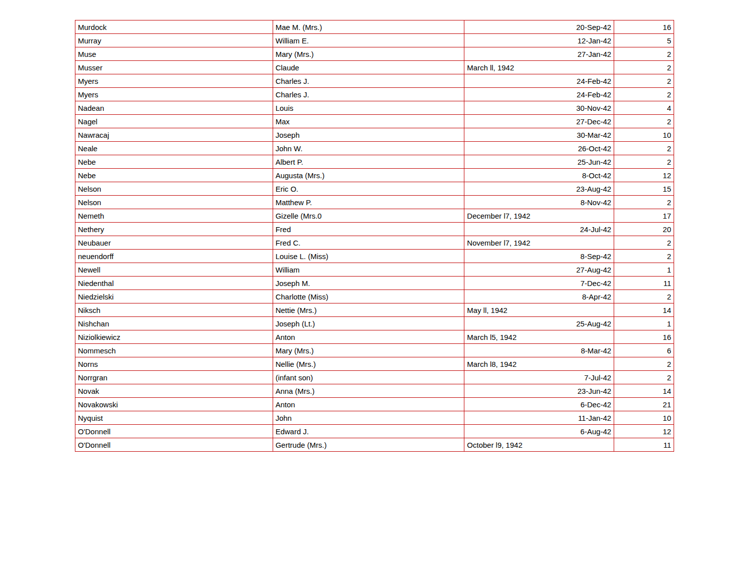| Murdock | Mae M. (Mrs.) | 20-Sep-42 | 16 |
| Murray | William E. | 12-Jan-42 | 5 |
| Muse | Mary (Mrs.) | 27-Jan-42 | 2 |
| Musser | Claude | March ll, 1942 | 2 |
| Myers | Charles J. | 24-Feb-42 | 2 |
| Myers | Charles J. | 24-Feb-42 | 2 |
| Nadean | Louis | 30-Nov-42 | 4 |
| Nagel | Max | 27-Dec-42 | 2 |
| Nawracaj | Joseph | 30-Mar-42 | 10 |
| Neale | John W. | 26-Oct-42 | 2 |
| Nebe | Albert P. | 25-Jun-42 | 2 |
| Nebe | Augusta (Mrs.) | 8-Oct-42 | 12 |
| Nelson | Eric O. | 23-Aug-42 | 15 |
| Nelson | Matthew P. | 8-Nov-42 | 2 |
| Nemeth | Gizelle (Mrs.0 | December l7, 1942 | 17 |
| Nethery | Fred | 24-Jul-42 | 20 |
| Neubauer | Fred C. | November l7, 1942 | 2 |
| neuendorff | Louise L. (Miss) | 8-Sep-42 | 2 |
| Newell | William | 27-Aug-42 | 1 |
| Niedenthal | Joseph M. | 7-Dec-42 | 11 |
| Niedzielski | Charlotte (Miss) | 8-Apr-42 | 2 |
| Niksch | Nettie (Mrs.) | May ll, 1942 | 14 |
| Nishchan | Joseph (Lt.) | 25-Aug-42 | 1 |
| Niziolkiewicz | Anton | March l5, 1942 | 16 |
| Nommesch | Mary (Mrs.) | 8-Mar-42 | 6 |
| Norns | Nellie (Mrs.) | March l8, 1942 | 2 |
| Norrgran | (infant son) | 7-Jul-42 | 2 |
| Novak | Anna (Mrs.) | 23-Jun-42 | 14 |
| Novakowski | Anton | 6-Dec-42 | 21 |
| Nyquist | John | 11-Jan-42 | 10 |
| O'Donnell | Edward J. | 6-Aug-42 | 12 |
| O'Donnell | Gertrude (Mrs.) | October l9, 1942 | 11 |